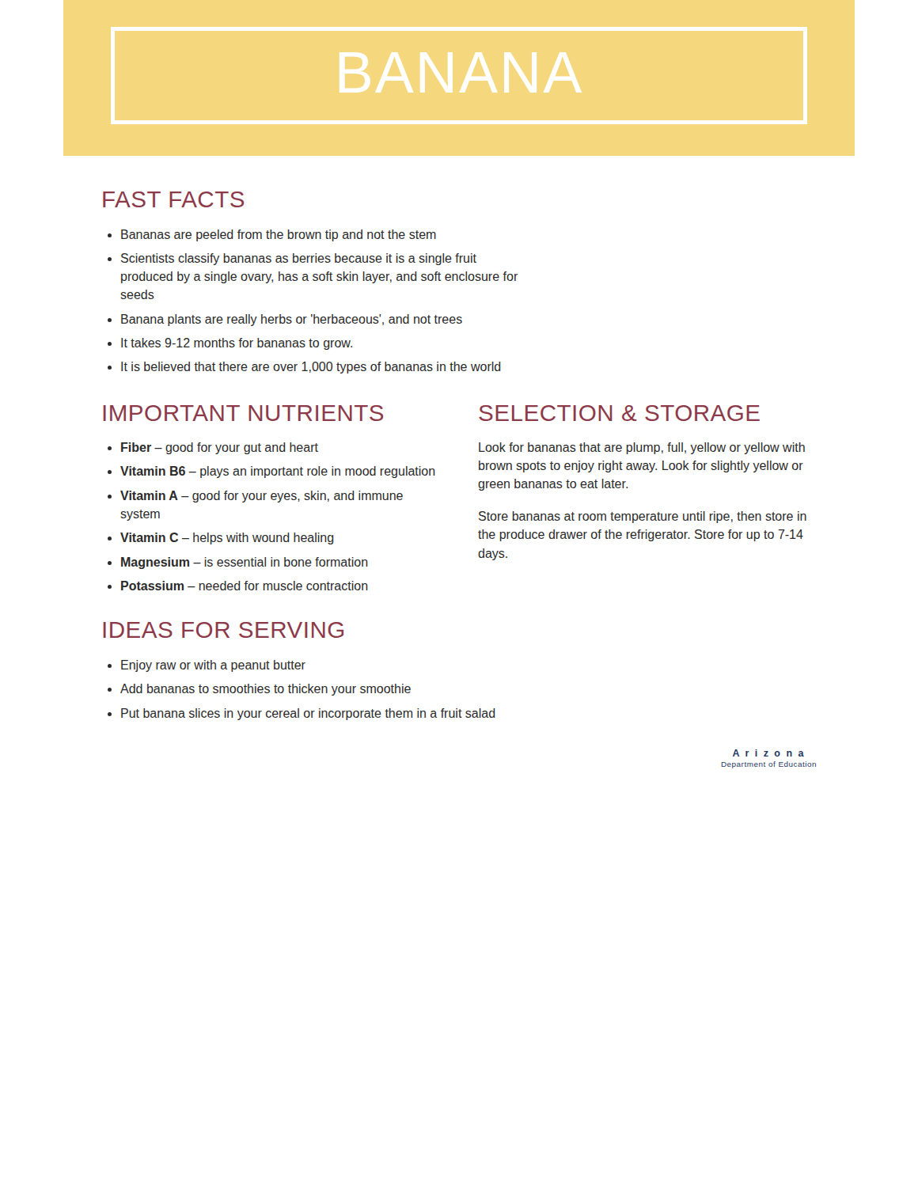BANANA
FAST FACTS
Bananas are peeled from the brown tip and not the stem
Scientists classify bananas as berries because it is a single fruit produced by a single ovary, has a soft skin layer, and soft enclosure for seeds
Banana plants are really herbs or 'herbaceous', and not trees
It takes 9-12 months for bananas to grow.
It is believed that there are over 1,000 types of bananas in the world
IMPORTANT NUTRIENTS
Fiber – good for your gut and heart
Vitamin B6 – plays an important role in mood regulation
Vitamin A – good for your eyes, skin, and immune system
Vitamin C – helps with wound healing
Magnesium – is essential in bone formation
Potassium – needed for muscle contraction
SELECTION & STORAGE
Look for bananas that are plump, full, yellow or yellow with brown spots to enjoy right away. Look for slightly yellow or green bananas to eat later.
Store bananas at room temperature until ripe, then store in the produce drawer of the refrigerator. Store for up to 7-14 days.
IDEAS FOR SERVING
Enjoy raw or with a peanut butter
Add bananas to smoothies to thicken your smoothie
Put banana slices in your cereal or incorporate them in a fruit salad
A r i z o n a Department of Education